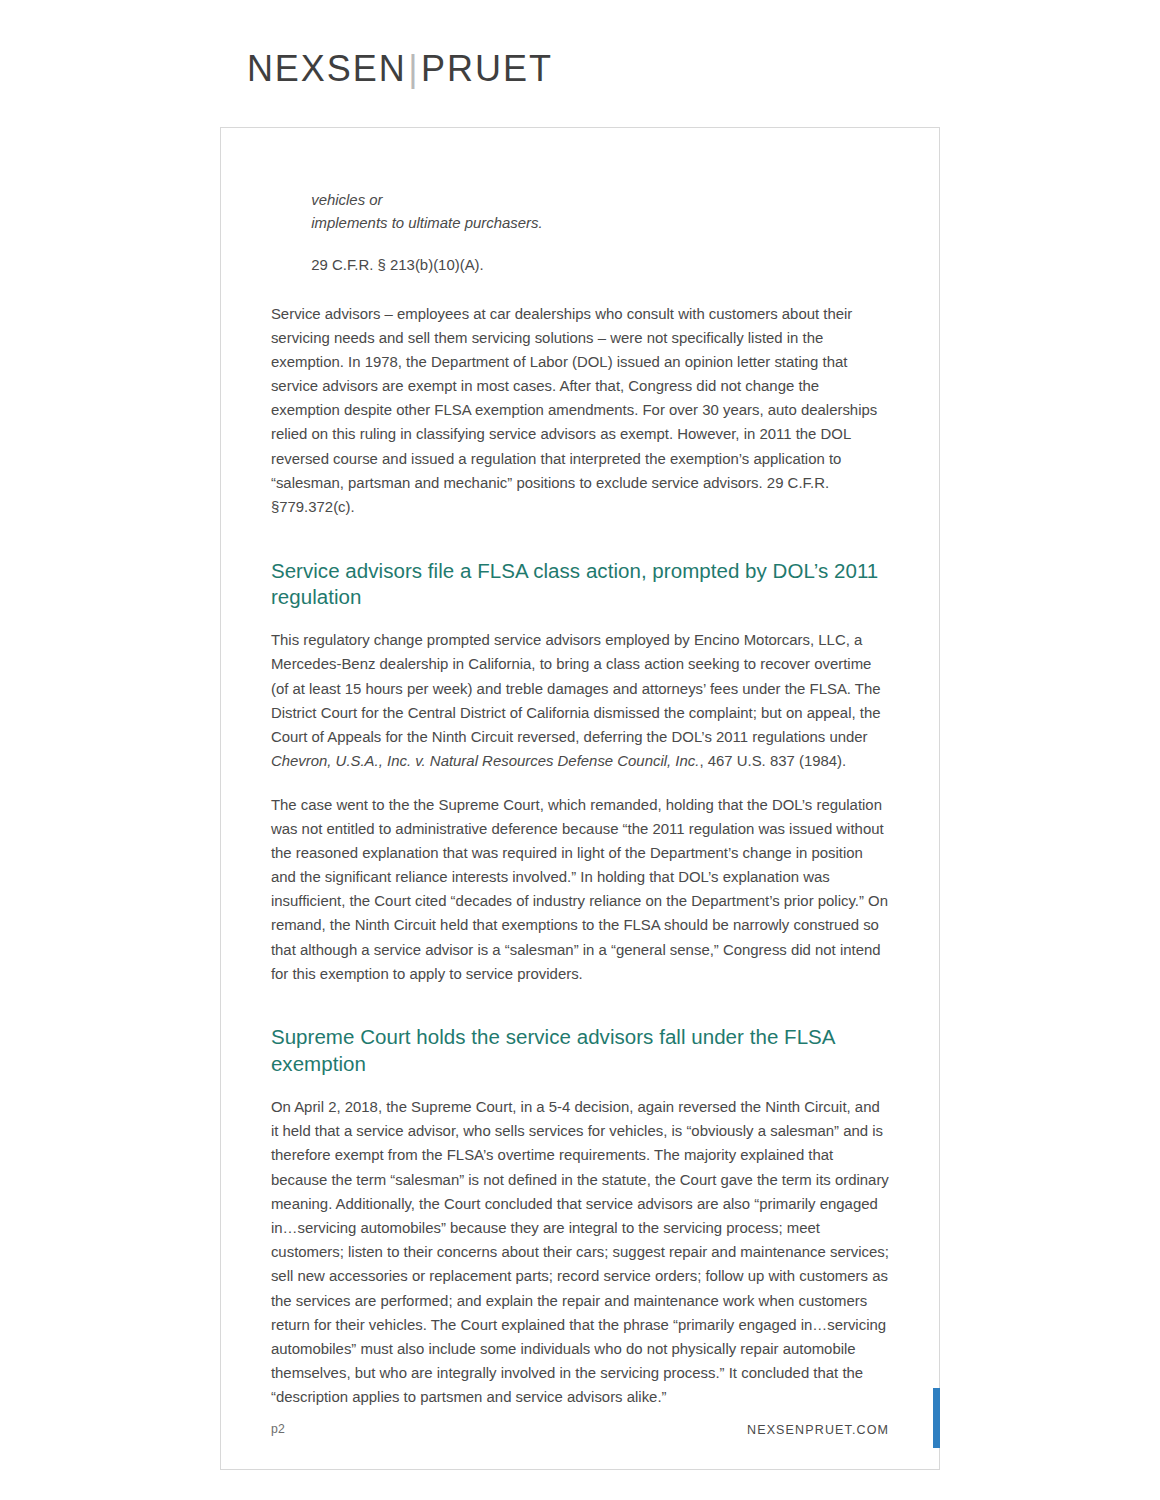NEXSEN|PRUET
vehicles or
implements to ultimate purchasers.
29 C.F.R. § 213(b)(10)(A).
Service advisors – employees at car dealerships who consult with customers about their servicing needs and sell them servicing solutions – were not specifically listed in the exemption. In 1978, the Department of Labor (DOL) issued an opinion letter stating that service advisors are exempt in most cases. After that, Congress did not change the exemption despite other FLSA exemption amendments. For over 30 years, auto dealerships relied on this ruling in classifying service advisors as exempt. However, in 2011 the DOL reversed course and issued a regulation that interpreted the exemption’s application to “salesman, partsman and mechanic” positions to exclude service advisors. 29 C.F.R. §779.372(c).
Service advisors file a FLSA class action, prompted by DOL’s 2011 regulation
This regulatory change prompted service advisors employed by Encino Motorcars, LLC, a Mercedes-Benz dealership in California, to bring a class action seeking to recover overtime (of at least 15 hours per week) and treble damages and attorneys’ fees under the FLSA. The District Court for the Central District of California dismissed the complaint; but on appeal, the Court of Appeals for the Ninth Circuit reversed, deferring the DOL’s 2011 regulations under Chevron, U.S.A., Inc. v. Natural Resources Defense Council, Inc., 467 U.S. 837 (1984).
The case went to the the Supreme Court, which remanded, holding that the DOL’s regulation was not entitled to administrative deference because “the 2011 regulation was issued without the reasoned explanation that was required in light of the Department’s change in position and the significant reliance interests involved.” In holding that DOL’s explanation was insufficient, the Court cited “decades of industry reliance on the Department’s prior policy.” On remand, the Ninth Circuit held that exemptions to the FLSA should be narrowly construed so that although a service advisor is a “salesman” in a “general sense,” Congress did not intend for this exemption to apply to service providers.
Supreme Court holds the service advisors fall under the FLSA exemption
On April 2, 2018, the Supreme Court, in a 5-4 decision, again reversed the Ninth Circuit, and it held that a service advisor, who sells services for vehicles, is “obviously a salesman” and is therefore exempt from the FLSA’s overtime requirements. The majority explained that because the term “salesman” is not defined in the statute, the Court gave the term its ordinary meaning. Additionally, the Court concluded that service advisors are also “primarily engaged in…servicing automobiles” because they are integral to the servicing process; meet customers; listen to their concerns about their cars; suggest repair and maintenance services; sell new accessories or replacement parts; record service orders; follow up with customers as the services are performed; and explain the repair and maintenance work when customers return for their vehicles. The Court explained that the phrase “primarily engaged in…servicing automobiles” must also include some individuals who do not physically repair automobile themselves, but who are integrally involved in the servicing process.” It concluded that the “description applies to partsmen and service advisors alike.”
p2 NEXSENPRUET.COM